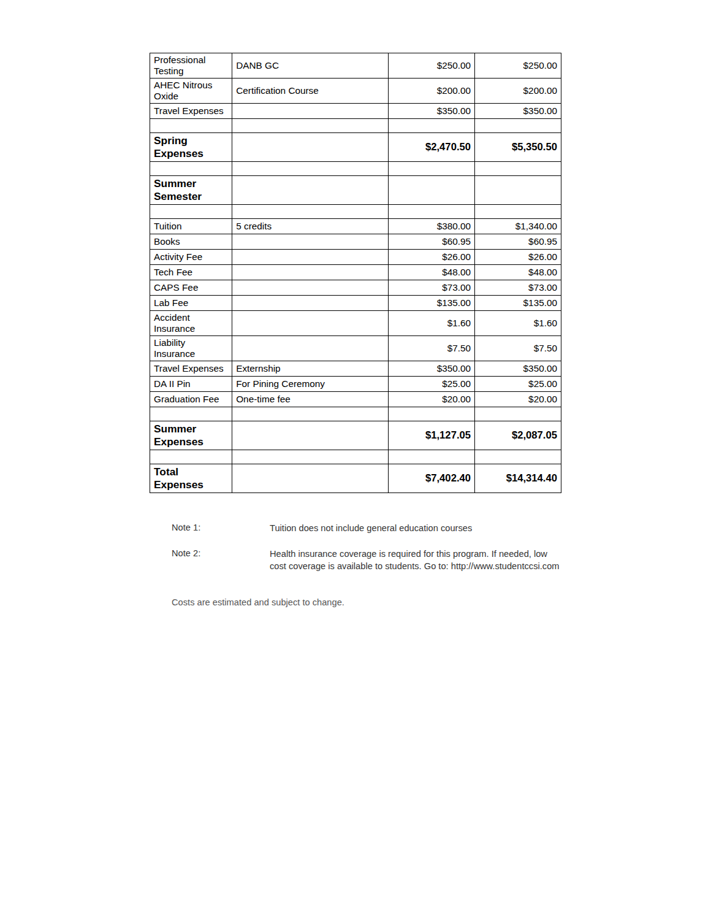| Professional Testing | DANB GC | $250.00 | $250.00 |
| AHEC Nitrous Oxide | Certification Course | $200.00 | $200.00 |
| Travel Expenses | | $350.00 | $350.00 |
| Spring Expenses | | $2,470.50 | $5,350.50 |
| Summer Semester | | | |
| Tuition | 5 credits | $380.00 | $1,340.00 |
| Books | | $60.95 | $60.95 |
| Activity Fee | | $26.00 | $26.00 |
| Tech Fee | | $48.00 | $48.00 |
| CAPS Fee | | $73.00 | $73.00 |
| Lab Fee | | $135.00 | $135.00 |
| Accident Insurance | | $1.60 | $1.60 |
| Liability Insurance | | $7.50 | $7.50 |
| Travel Expenses | Externship | $350.00 | $350.00 |
| DA II Pin | For Pining Ceremony | $25.00 | $25.00 |
| Graduation Fee | One-time fee | $20.00 | $20.00 |
| Summer Expenses | | $1,127.05 | $2,087.05 |
| Total Expenses | | $7,402.40 | $14,314.40 |
Note 1:
Tuition does not include general education courses
Note 2:
Health insurance coverage is required for this program. If needed, low cost coverage is available to students. Go to: http://www.studentccsi.com
Costs are estimated and subject to change.